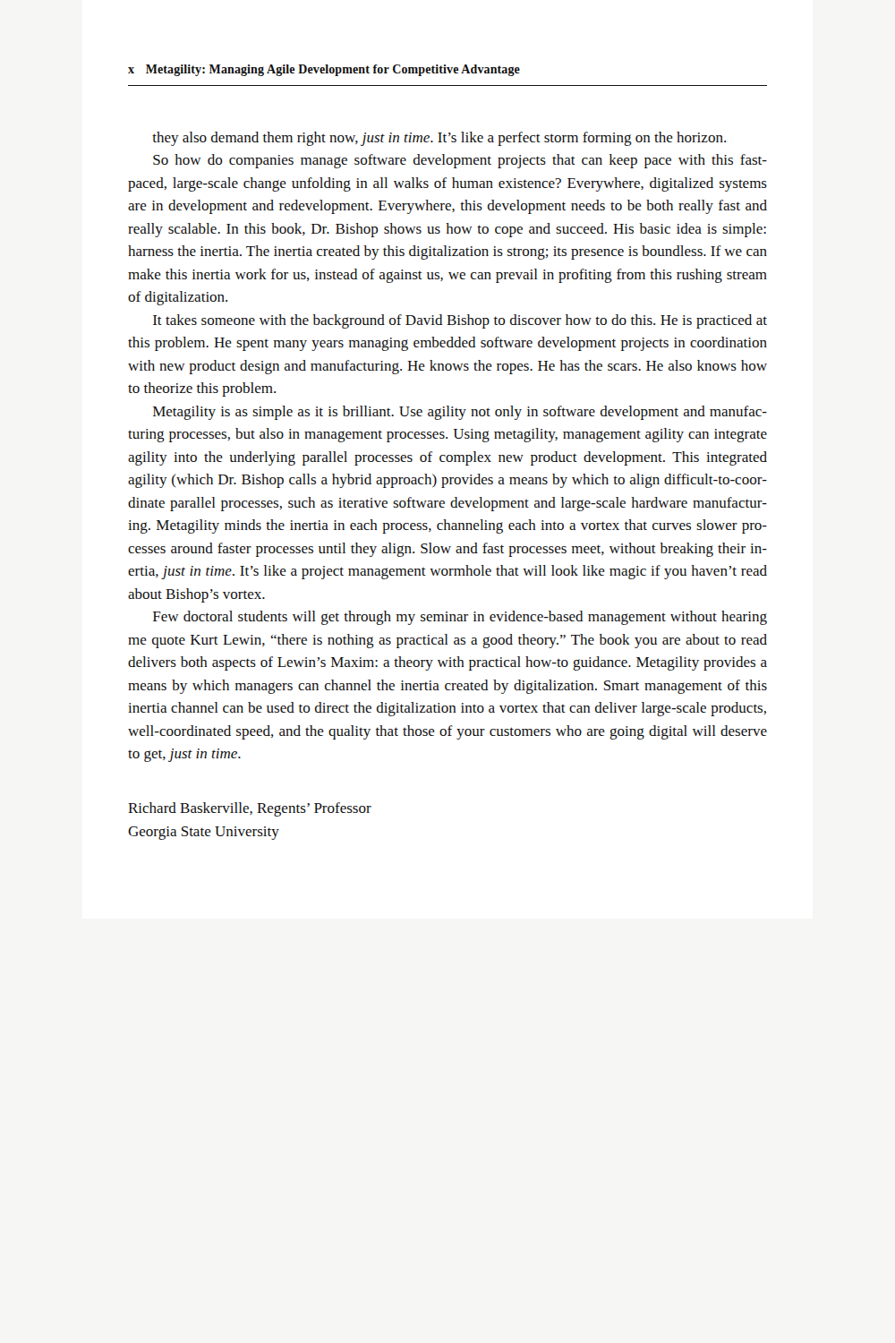xMetagility: Managing Agile Development for Competitive Advantage
they also demand them right now, just in time. It’s like a perfect storm forming on the horizon.
So how do companies manage software development projects that can keep pace with this fast-paced, large-scale change unfolding in all walks of human existence? Everywhere, digitalized systems are in development and redevelopment. Everywhere, this development needs to be both really fast and really scalable. In this book, Dr. Bishop shows us how to cope and succeed. His basic idea is simple: harness the inertia. The inertia created by this digitalization is strong; its presence is boundless. If we can make this inertia work for us, instead of against us, we can prevail in profiting from this rushing stream of digitalization.
It takes someone with the background of David Bishop to discover how to do this. He is practiced at this problem. He spent many years managing embedded software development projects in coordination with new product design and manufacturing. He knows the ropes. He has the scars. He also knows how to theorize this problem.
Metagility is as simple as it is brilliant. Use agility not only in software development and manufacturing processes, but also in management processes. Using metagility, management agility can integrate agility into the underlying parallel processes of complex new product development. This integrated agility (which Dr. Bishop calls a hybrid approach) provides a means by which to align difficult-to-coordinate parallel processes, such as iterative software development and large-scale hardware manufacturing. Metagility minds the inertia in each process, channeling each into a vortex that curves slower processes around faster processes until they align. Slow and fast processes meet, without breaking their inertia, just in time. It’s like a project management wormhole that will look like magic if you haven’t read about Bishop’s vortex.
Few doctoral students will get through my seminar in evidence-based management without hearing me quote Kurt Lewin, “there is nothing as practical as a good theory.” The book you are about to read delivers both aspects of Lewin’s Maxim: a theory with practical how-to guidance. Metagility provides a means by which managers can channel the inertia created by digitalization. Smart management of this inertia channel can be used to direct the digitalization into a vortex that can deliver large-scale products, well-coordinated speed, and the quality that those of your customers who are going digital will deserve to get, just in time.
Richard Baskerville, Regents’ Professor
Georgia State University